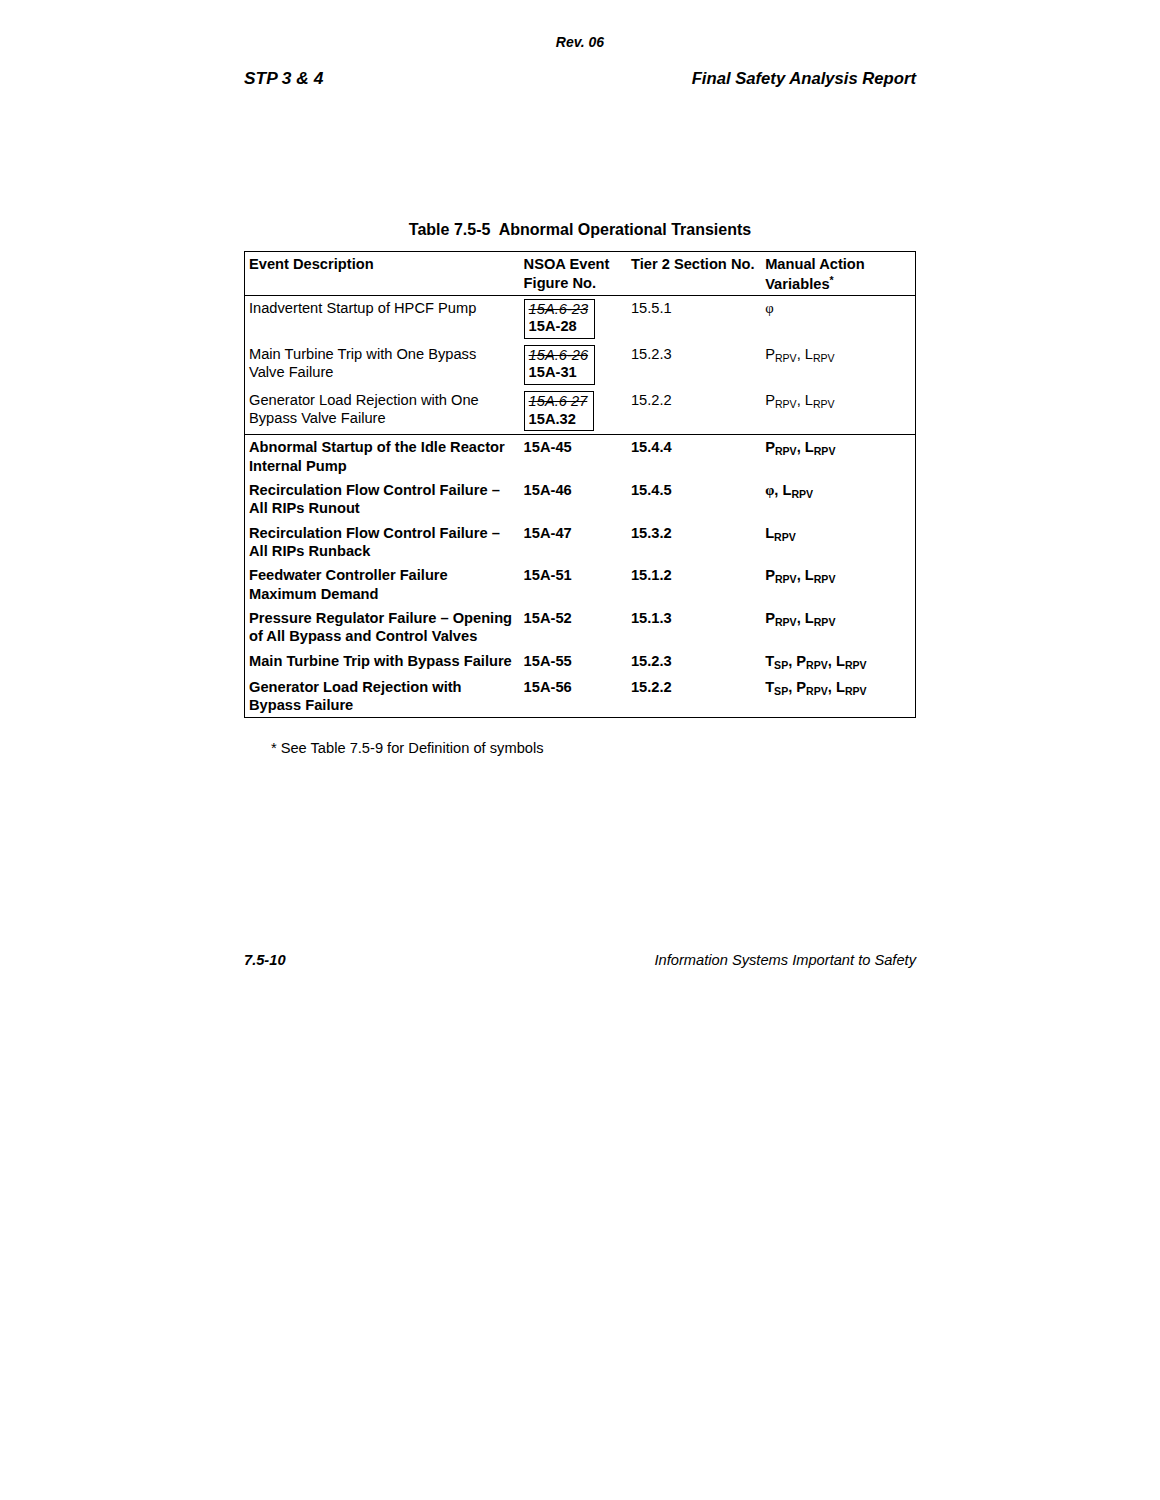Rev. 06
STP 3 & 4
Final Safety Analysis Report
Table 7.5-5 Abnormal Operational Transients
| Event Description | NSOA Event Figure No. | Tier 2 Section No. | Manual Action Variables * |
| --- | --- | --- | --- |
| Inadvertent Startup of HPCF Pump | 15A.6-23 15A-28 | 15.5.1 | φ |
| Main Turbine Trip with One Bypass Valve Failure | 15A.6-26 15A-31 | 15.2.3 | P RPV , L RPV |
| Generator Load Rejection with One Bypass Valve Failure | 15A.6 27 15A.32 | 15.2.2 | P RPV , L RPV |
| Abnormal Startup of the Idle Reactor Internal Pump | 15A-45 | 15.4.4 | P RPV , L RPV |
| Recirculation Flow Control Failure – All RIPs Runout | 15A-46 | 15.4.5 | φ , L RPV |
| Recirculation Flow Control Failure – All RIPs Runback | 15A-47 | 15.3.2 | L RPV |
| Feedwater Controller Failure Maximum Demand | 15A-51 | 15.1.2 | P RPV , L RPV |
| Pressure Regulator Failure – Opening of All Bypass and Control Valves | 15A-52 | 15.1.3 | P RPV , L RPV |
| Main Turbine Trip with Bypass Failure | 15A-55 | 15.2.3 | T SP , P RPV , L RPV |
| Generator Load Rejection with Bypass Failure | 15A-56 | 15.2.2 | T SP , P RPV , L RPV |
* See Table 7.5-9 for Definition of symbols
7.5-10
Information Systems Important to Safety